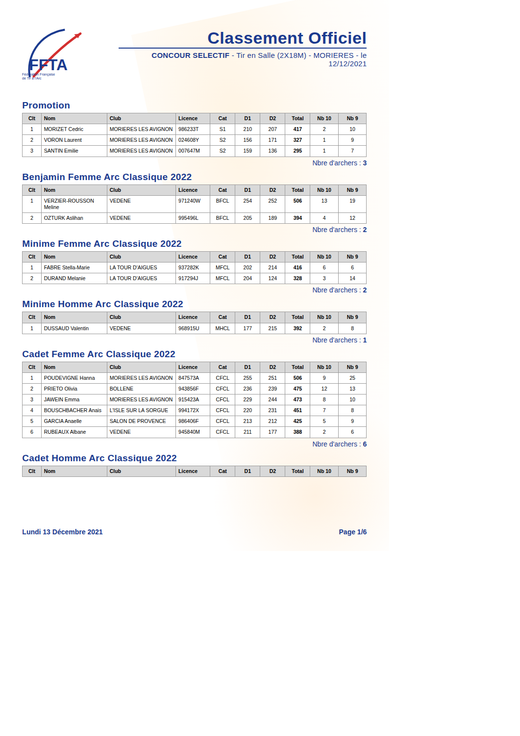FFTA Fédération Française de Tir à l'Arc
Classement Officiel
CONCOUR SELECTIF - Tir en Salle (2X18M) - MORIERES - le 12/12/2021
Promotion
| Clt | Nom | Club | Licence | Cat | D1 | D2 | Total | Nb 10 | Nb 9 |
| --- | --- | --- | --- | --- | --- | --- | --- | --- | --- |
| 1 | MORIZET Cedric | MORIERES LES AVIGNON | 986233T | S1 | 210 | 207 | 417 | 2 | 10 |
| 2 | VORON Laurent | MORIERES LES AVIGNON | 024608Y | S2 | 156 | 171 | 327 | 1 | 9 |
| 3 | SANTIN Emilie | MORIERES LES AVIGNON | 007647M | S2 | 159 | 136 | 295 | 1 | 7 |
Nbre d'archers : 3
Benjamin Femme Arc Classique 2022
| Clt | Nom | Club | Licence | Cat | D1 | D2 | Total | Nb 10 | Nb 9 |
| --- | --- | --- | --- | --- | --- | --- | --- | --- | --- |
| 1 | VERZIER-ROUSSON Meline | VEDENE | 971240W | BFCL | 254 | 252 | 506 | 13 | 19 |
| 2 | OZTURK Aslihan | VEDENE | 995496L | BFCL | 205 | 189 | 394 | 4 | 12 |
Nbre d'archers : 2
Minime Femme Arc Classique 2022
| Clt | Nom | Club | Licence | Cat | D1 | D2 | Total | Nb 10 | Nb 9 |
| --- | --- | --- | --- | --- | --- | --- | --- | --- | --- |
| 1 | FABRE Stella-Marie | LA TOUR D'AIGUES | 937282K | MFCL | 202 | 214 | 416 | 6 | 6 |
| 2 | DURAND Melanie | LA TOUR D'AIGUES | 917294J | MFCL | 204 | 124 | 328 | 3 | 14 |
Nbre d'archers : 2
Minime Homme Arc Classique 2022
| Clt | Nom | Club | Licence | Cat | D1 | D2 | Total | Nb 10 | Nb 9 |
| --- | --- | --- | --- | --- | --- | --- | --- | --- | --- |
| 1 | DUSSAUD Valentin | VEDENE | 968915U | MHCL | 177 | 215 | 392 | 2 | 8 |
Nbre d'archers : 1
Cadet Femme Arc Classique 2022
| Clt | Nom | Club | Licence | Cat | D1 | D2 | Total | Nb 10 | Nb 9 |
| --- | --- | --- | --- | --- | --- | --- | --- | --- | --- |
| 1 | POUDEVIGNE Hanna | MORIERES LES AVIGNON | 847573A | CFCL | 255 | 251 | 506 | 9 | 25 |
| 2 | PRIETO Olivia | BOLLENE | 943856F | CFCL | 236 | 239 | 475 | 12 | 13 |
| 3 | JAWEIN Emma | MORIERES LES AVIGNON | 915423A | CFCL | 229 | 244 | 473 | 8 | 10 |
| 4 | BOUSCHBACHER Anais | L'ISLE SUR LA SORGUE | 994172X | CFCL | 220 | 231 | 451 | 7 | 8 |
| 5 | GARCIA Anaelle | SALON DE PROVENCE | 986406F | CFCL | 213 | 212 | 425 | 5 | 9 |
| 6 | RUBEAUX Albane | VEDENE | 945840M | CFCL | 211 | 177 | 388 | 2 | 6 |
Nbre d'archers : 6
Cadet Homme Arc Classique 2022
| Clt | Nom | Club | Licence | Cat | D1 | D2 | Total | Nb 10 | Nb 9 |
| --- | --- | --- | --- | --- | --- | --- | --- | --- | --- |
Lundi 13 Décembre 2021
Page 1/6